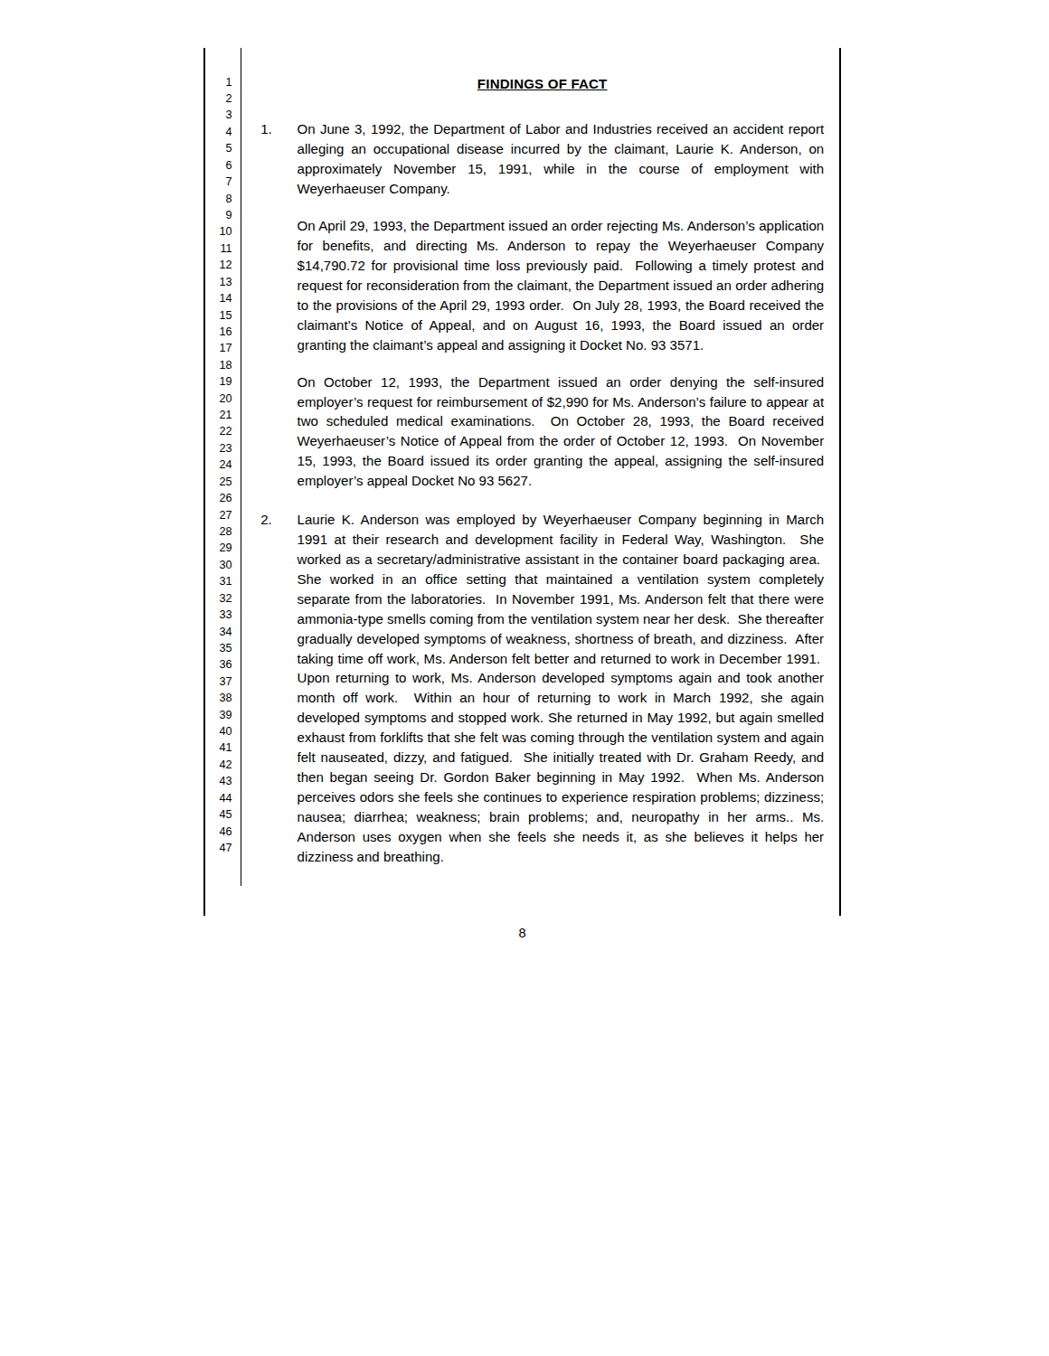1
2
3
4
5
6
7
8
9
10
11
12
13
14
15
16
17
18
19
20
21
22
23
24
25
26
27
28
29
30
31
32
33
34
35
36
37
38
39
40
41
42
43
44
45
46
47
FINDINGS OF FACT
1.
On June 3, 1992, the Department of Labor and Industries received an accident report alleging an occupational disease incurred by the claimant, Laurie K. Anderson, on approximately November 15, 1991, while in the course of employment with Weyerhaeuser Company.
On April 29, 1993, the Department issued an order rejecting Ms. Anderson’s application for benefits, and directing Ms. Anderson to repay the Weyerhaeuser Company $14,790.72 for provisional time loss previously paid. Following a timely protest and request for reconsideration from the claimant, the Department issued an order adhering to the provisions of the April 29, 1993 order. On July 28, 1993, the Board received the claimant’s Notice of Appeal, and on August 16, 1993, the Board issued an order granting the claimant’s appeal and assigning it Docket No. 93 3571.
On October 12, 1993, the Department issued an order denying the self-insured employer’s request for reimbursement of $2,990 for Ms. Anderson’s failure to appear at two scheduled medical examinations. On October 28, 1993, the Board received Weyerhaeuser’s Notice of Appeal from the order of October 12, 1993. On November 15, 1993, the Board issued its order granting the appeal, assigning the self-insured employer’s appeal Docket No 93 5627.
2.
Laurie K. Anderson was employed by Weyerhaeuser Company beginning in March 1991 at their research and development facility in Federal Way, Washington. She worked as a secretary/administrative assistant in the container board packaging area. She worked in an office setting that maintained a ventilation system completely separate from the laboratories. In November 1991, Ms. Anderson felt that there were ammonia-type smells coming from the ventilation system near her desk. She thereafter gradually developed symptoms of weakness, shortness of breath, and dizziness. After taking time off work, Ms. Anderson felt better and returned to work in December 1991. Upon returning to work, Ms. Anderson developed symptoms again and took another month off work. Within an hour of returning to work in March 1992, she again developed symptoms and stopped work. She returned in May 1992, but again smelled exhaust from forklifts that she felt was coming through the ventilation system and again felt nauseated, dizzy, and fatigued. She initially treated with Dr. Graham Reedy, and then began seeing Dr. Gordon Baker beginning in May 1992. When Ms. Anderson perceives odors she feels she continues to experience respiration problems; dizziness; nausea; diarrhea; weakness; brain problems; and, neuropathy in her arms.. Ms. Anderson uses oxygen when she feels she needs it, as she believes it helps her dizziness and breathing.
8